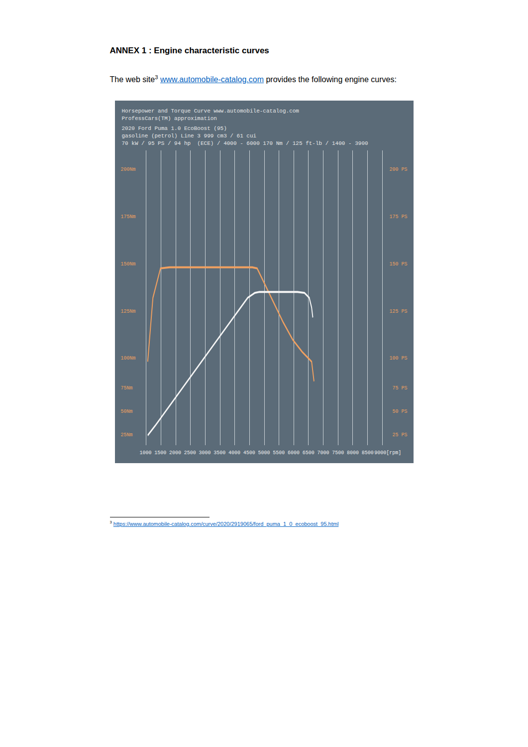ANNEX 1 : Engine characteristic curves
The web site3 www.automobile-catalog.com provides the following engine curves:
Horsepower and Torque Curve www.automobile-catalog.com ProfessCars(TM) approximation
2020 Ford Puma 1.0 EcoBoost (95) gasoline (petrol) Line 3 999 cm3 / 61 cui 70 kW / 95 PS / 94 hp (ECE) / 4000 - 6000 170 Nm / 125 ft-lb / 1400 - 3900
200Nm 175Nm 150Nm 125Nm 100Nm 75Nm 50Nm 25Nm
200 PS 175 PS 150 PS 125 PS 100 PS 75 PS 50 PS 25 PS
1000 1500 2000 2500 3000 3500 4000 4500 5000 5500 6000 6500 7000 7500 8000 8500 9000[rpm]
3 https://www.automobile-catalog.com/curve/2020/2919065/ford_puma_1_0_ecoboost_95.html